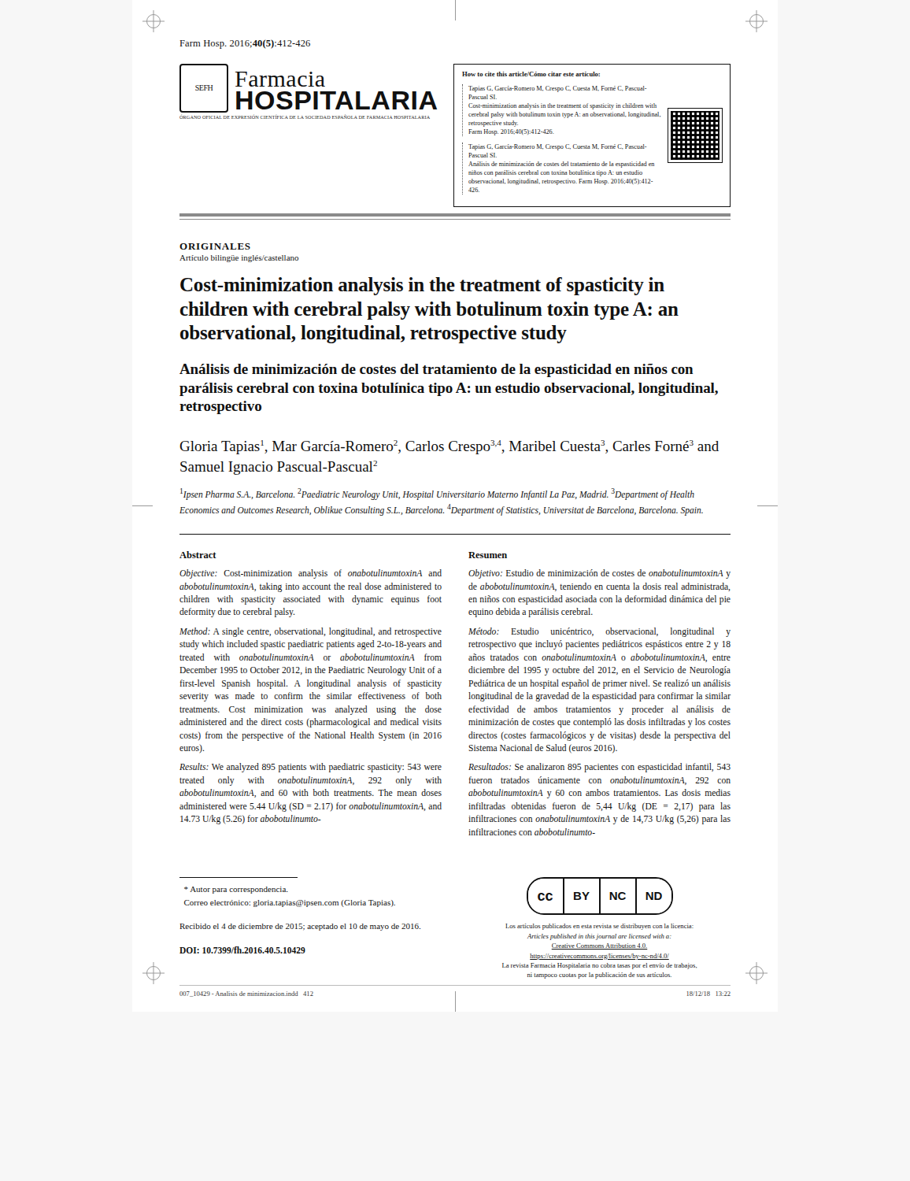Farm Hosp. 2016;40(5):412-426
SEFH
Farmacia
HOSPITALARIA
Órgano oficial de expresión científica de la Sociedad Española de Farmacia Hospitalaria
How to cite this article/Cómo citar este artículo:
Tapias G, García-Romero M, Crespo C, Cuesta M, Forné C, Pascual-Pascual SI.
Cost-minimization analysis in the treatment of spasticity in children with cerebral palsy with botulinum toxin type A: an observational, longitudinal, retrospective study.
Farm Hosp. 2016;40(5):412-426.
Tapias G, García-Romero M, Crespo C, Cuesta M, Forné C, Pascual-Pascual SI.
Análisis de minimización de costes del tratamiento de la espasticidad en niños con parálisis cerebral con toxina botulínica tipo A: un estudio observacional, longitudinal, retrospectivo. Farm Hosp. 2016;40(5):412-426.
ORIGINALES
Artículo bilingüe inglés/castellano
Cost-minimization analysis in the treatment of spasticity in children with cerebral palsy with botulinum toxin type A: an observational, longitudinal, retrospective study
Análisis de minimización de costes del tratamiento de la espasticidad en niños con parálisis cerebral con toxina botulínica tipo A: un estudio observacional, longitudinal, retrospectivo
Gloria Tapias1, Mar García-Romero2, Carlos Crespo3,4, Maribel Cuesta3, Carles Forné3 and Samuel Ignacio Pascual-Pascual2
1Ipsen Pharma S.A., Barcelona. 2Paediatric Neurology Unit, Hospital Universitario Materno Infantil La Paz, Madrid. 3Department of Health Economics and Outcomes Research, Oblikue Consulting S.L., Barcelona. 4Department of Statistics, Universitat de Barcelona, Barcelona. Spain.
Abstract
Objective: Cost-minimization analysis of onabotulinumtoxinA and abobotulinumtoxinA, taking into account the real dose administered to children with spasticity associated with dynamic equinus foot deformity due to cerebral palsy.
Method: A single centre, observational, longitudinal, and retrospective study which included spastic paediatric patients aged 2-to-18-years and treated with onabotulinumtoxinA or abobotulinumtoxinA from December 1995 to October 2012, in the Paediatric Neurology Unit of a first-level Spanish hospital. A longitudinal analysis of spasticity severity was made to confirm the similar effectiveness of both treatments. Cost minimization was analyzed using the dose administered and the direct costs (pharmacological and medical visits costs) from the perspective of the National Health System (in 2016 euros).
Results: We analyzed 895 patients with paediatric spasticity: 543 were treated only with onabotulinumtoxinA, 292 only with abobotulinumtoxinA, and 60 with both treatments. The mean doses administered were 5.44 U/kg (SD = 2.17) for onabotulinumtoxinA, and 14.73 U/kg (5.26) for abobotulinumto-
Resumen
Objetivo: Estudio de minimización de costes de onabotulinumtoxinA y de abobotulinumtoxinA, teniendo en cuenta la dosis real administrada, en niños con espasticidad asociada con la deformidad dinámica del pie equino debida a parálisis cerebral.
Método: Estudio unicéntrico, observacional, longitudinal y retrospectivo que incluyó pacientes pediátricos espásticos entre 2 y 18 años tratados con onabotulinumtoxinA o abobotulinumtoxinA, entre diciembre del 1995 y octubre del 2012, en el Servicio de Neurología Pediátrica de un hospital español de primer nivel. Se realizó un análisis longitudinal de la gravedad de la espasticidad para confirmar la similar efectividad de ambos tratamientos y proceder al análisis de minimización de costes que contempló las dosis infiltradas y los costes directos (costes farmacológicos y de visitas) desde la perspectiva del Sistema Nacional de Salud (euros 2016).
Resultados: Se analizaron 895 pacientes con espasticidad infantil, 543 fueron tratados únicamente con onabotulinumtoxinA, 292 con abobotulinumtoxinA y 60 con ambos tratamientos. Las dosis medias infiltradas obtenidas fueron de 5,44 U/kg (DE = 2,17) para las infiltraciones con onabotulinumtoxinA y de 14,73 U/kg (5,26) para las infiltraciones con abobotulinumto-
* Autor para correspondencia.
Correo electrónico: gloria.tapias@ipsen.com (Gloria Tapias).
Recibido el 4 de diciembre de 2015; aceptado el 10 de mayo de 2016.
DOI: 10.7399/fh.2016.40.5.10429
cc
BY
NC
ND
Los artículos publicados en esta revista se distribuyen con la licencia:
Articles published in this journal are licensed with a:
Creative Commons Attribution 4.0.
https://creativecommons.org/licenses/by-nc-nd/4.0/
La revista Farmacia Hospitalaria no cobra tasas por el envío de trabajos,
ni tampoco cuotas por la publicación de sus artículos.
007_10429 - Analisis de minimizacion.indd 412 18/12/18 13:22